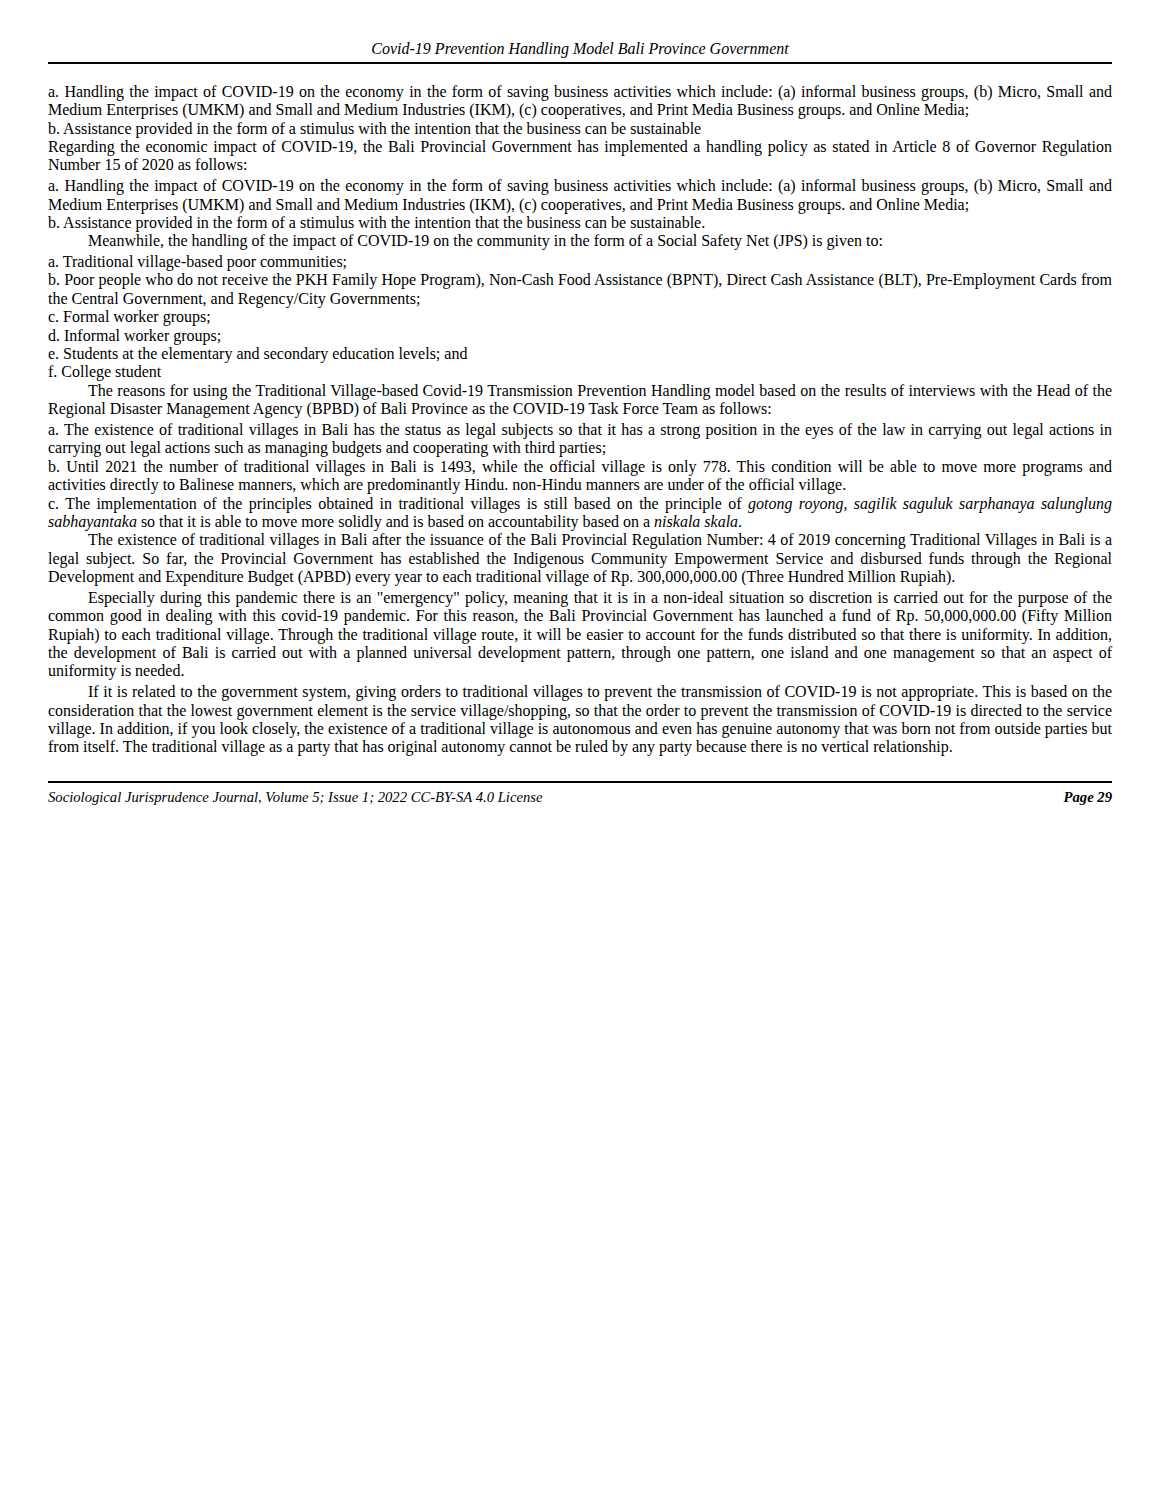Covid-19 Prevention Handling Model Bali Province Government
a. Handling the impact of COVID-19 on the economy in the form of saving business activities which include: (a) informal business groups, (b) Micro, Small and Medium Enterprises (UMKM) and Small and Medium Industries (IKM), (c) cooperatives, and Print Media Business groups. and Online Media;
b. Assistance provided in the form of a stimulus with the intention that the business can be sustainable
Regarding the economic impact of COVID-19, the Bali Provincial Government has implemented a handling policy as stated in Article 8 of Governor Regulation Number 15 of 2020 as follows:
a. Handling the impact of COVID-19 on the economy in the form of saving business activities which include: (a) informal business groups, (b) Micro, Small and Medium Enterprises (UMKM) and Small and Medium Industries (IKM), (c) cooperatives, and Print Media Business groups. and Online Media;
b. Assistance provided in the form of a stimulus with the intention that the business can be sustainable.
Meanwhile, the handling of the impact of COVID-19 on the community in the form of a Social Safety Net (JPS) is given to:
a. Traditional village-based poor communities;
b. Poor people who do not receive the PKH Family Hope Program), Non-Cash Food Assistance (BPNT), Direct Cash Assistance (BLT), Pre-Employment Cards from the Central Government, and Regency/City Governments;
c. Formal worker groups;
d. Informal worker groups;
e. Students at the elementary and secondary education levels; and
f. College student
The reasons for using the Traditional Village-based Covid-19 Transmission Prevention Handling model based on the results of interviews with the Head of the Regional Disaster Management Agency (BPBD) of Bali Province as the COVID-19 Task Force Team as follows:
a. The existence of traditional villages in Bali has the status as legal subjects so that it has a strong position in the eyes of the law in carrying out legal actions in carrying out legal actions such as managing budgets and cooperating with third parties;
b. Until 2021 the number of traditional villages in Bali is 1493, while the official village is only 778. This condition will be able to move more programs and activities directly to Balinese manners, which are predominantly Hindu. non-Hindu manners are under of the official village.
c. The implementation of the principles obtained in traditional villages is still based on the principle of gotong royong, sagilik saguluk sarphanaya salunglung sabhayantaka so that it is able to move more solidly and is based on accountability based on a niskala skala.
The existence of traditional villages in Bali after the issuance of the Bali Provincial Regulation Number: 4 of 2019 concerning Traditional Villages in Bali is a legal subject. So far, the Provincial Government has established the Indigenous Community Empowerment Service and disbursed funds through the Regional Development and Expenditure Budget (APBD) every year to each traditional village of Rp. 300,000,000.00 (Three Hundred Million Rupiah).
Especially during this pandemic there is an "emergency" policy, meaning that it is in a non-ideal situation so discretion is carried out for the purpose of the common good in dealing with this covid-19 pandemic. For this reason, the Bali Provincial Government has launched a fund of Rp. 50,000,000.00 (Fifty Million Rupiah) to each traditional village. Through the traditional village route, it will be easier to account for the funds distributed so that there is uniformity. In addition, the development of Bali is carried out with a planned universal development pattern, through one pattern, one island and one management so that an aspect of uniformity is needed.
If it is related to the government system, giving orders to traditional villages to prevent the transmission of COVID-19 is not appropriate. This is based on the consideration that the lowest government element is the service village/shopping, so that the order to prevent the transmission of COVID-19 is directed to the service village. In addition, if you look closely, the existence of a traditional village is autonomous and even has genuine autonomy that was born not from outside parties but from itself. The traditional village as a party that has original autonomy cannot be ruled by any party because there is no vertical relationship.
Sociological Jurisprudence Journal, Volume 5; Issue 1; 2022 CC-BY-SA 4.0 License Page 29